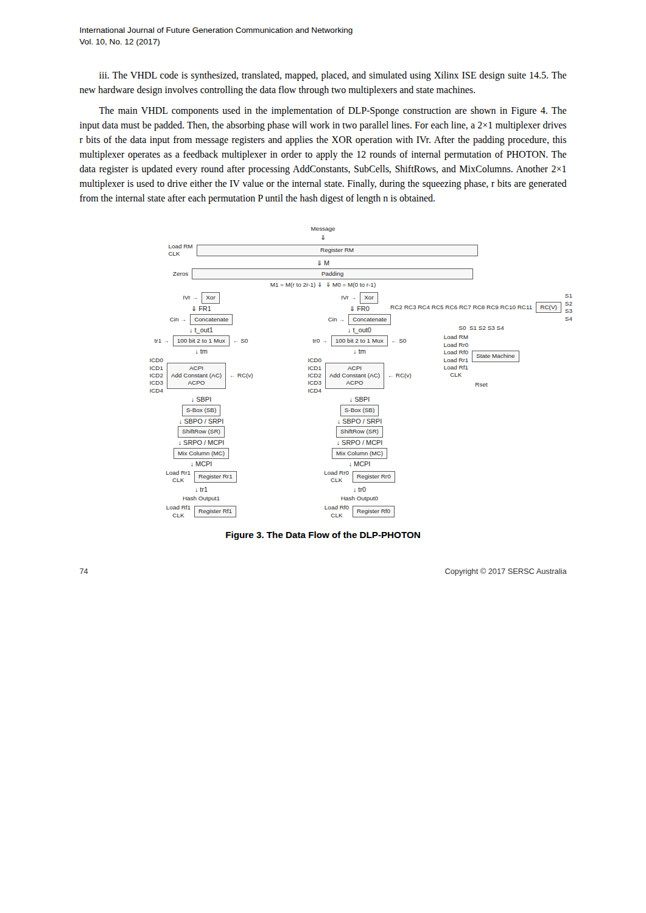International Journal of Future Generation Communication and Networking
Vol. 10, No. 12 (2017)
iii. The VHDL code is synthesized, translated, mapped, placed, and simulated using Xilinx ISE design suite 14.5. The new hardware design involves controlling the data flow through two multiplexers and state machines.
The main VHDL components used in the implementation of DLP-Sponge construction are shown in Figure 4. The input data must be padded. Then, the absorbing phase will work in two parallel lines. For each line, a 2×1 multiplexer drives r bits of the data input from message registers and applies the XOR operation with IVr. After the padding procedure, this multiplexer operates as a feedback multiplexer in order to apply the 12 rounds of internal permutation of PHOTON. The data register is updated every round after processing AddConstants, SubCells, ShiftRows, and MixColumns. Another 2×1 multiplexer is used to drive either the IV value or the internal state. Finally, during the squeezing phase, r bits are generated from the internal state after each permutation P until the hash digest of length n is obtained.
Message
⇓
Load RM
CLK Register RM
⇓ M
Zeros Padding
M1 = M(r to 2r-1) ⇓ ⇓ M0 = M(0 to r-1)
IVr →Xor
⇓ FR1
Cin →Concatenate
↓ t_out1
tr1 →100 bit 2 to 1 Mux← S0
↓ tm
ICD0
ICD1
ICD2
ICD3
ICD4 ACPI
Add Constant (AC)
ACPO ← RC(v)
↓ SBPI
S-Box (SB)
↓ SBPO / SRPI
ShiftRow (SR)
↓ SRPO / MCPI
Mix Column (MC)
↓ MCPI
Load Rr1
CLK Register Rr1
↓ tr1
Hash Output1
Load Rf1
CLK Register Rf1
IVr →Xor
⇓ FR0
Cin →Concatenate
↓ t_out0
tr0 →100 bit 2 to 1 Mux← S0
↓ tm
ICD0
ICD1
ICD2
ICD3
ICD4 ACPI
Add Constant (AC)
ACPO ← RC(v)
↓ SBPI
S-Box (SB)
↓ SBPO / SRPI
ShiftRow (SR)
↓ SRPO / MCPI
Mix Column (MC)
↓ MCPI
Load Rr0
CLK Register Rr0
↓ tr0
Hash Output0
Load Rf0
CLK Register Rf0
RC2 RC3 RC4 RC5 RC6 RC7 RC8 RC9 RC10 RC11 RC(V) S1
S2
S3
S4
S0 S1 S2 S3 S4
Load RM
Load Rr0
Load Rf0
Load Rr1
Load Rf1
CLK State Machine
Rset
Figure 3. The Data Flow of the DLP-PHOTON
74 Copyright © 2017 SERSC Australia